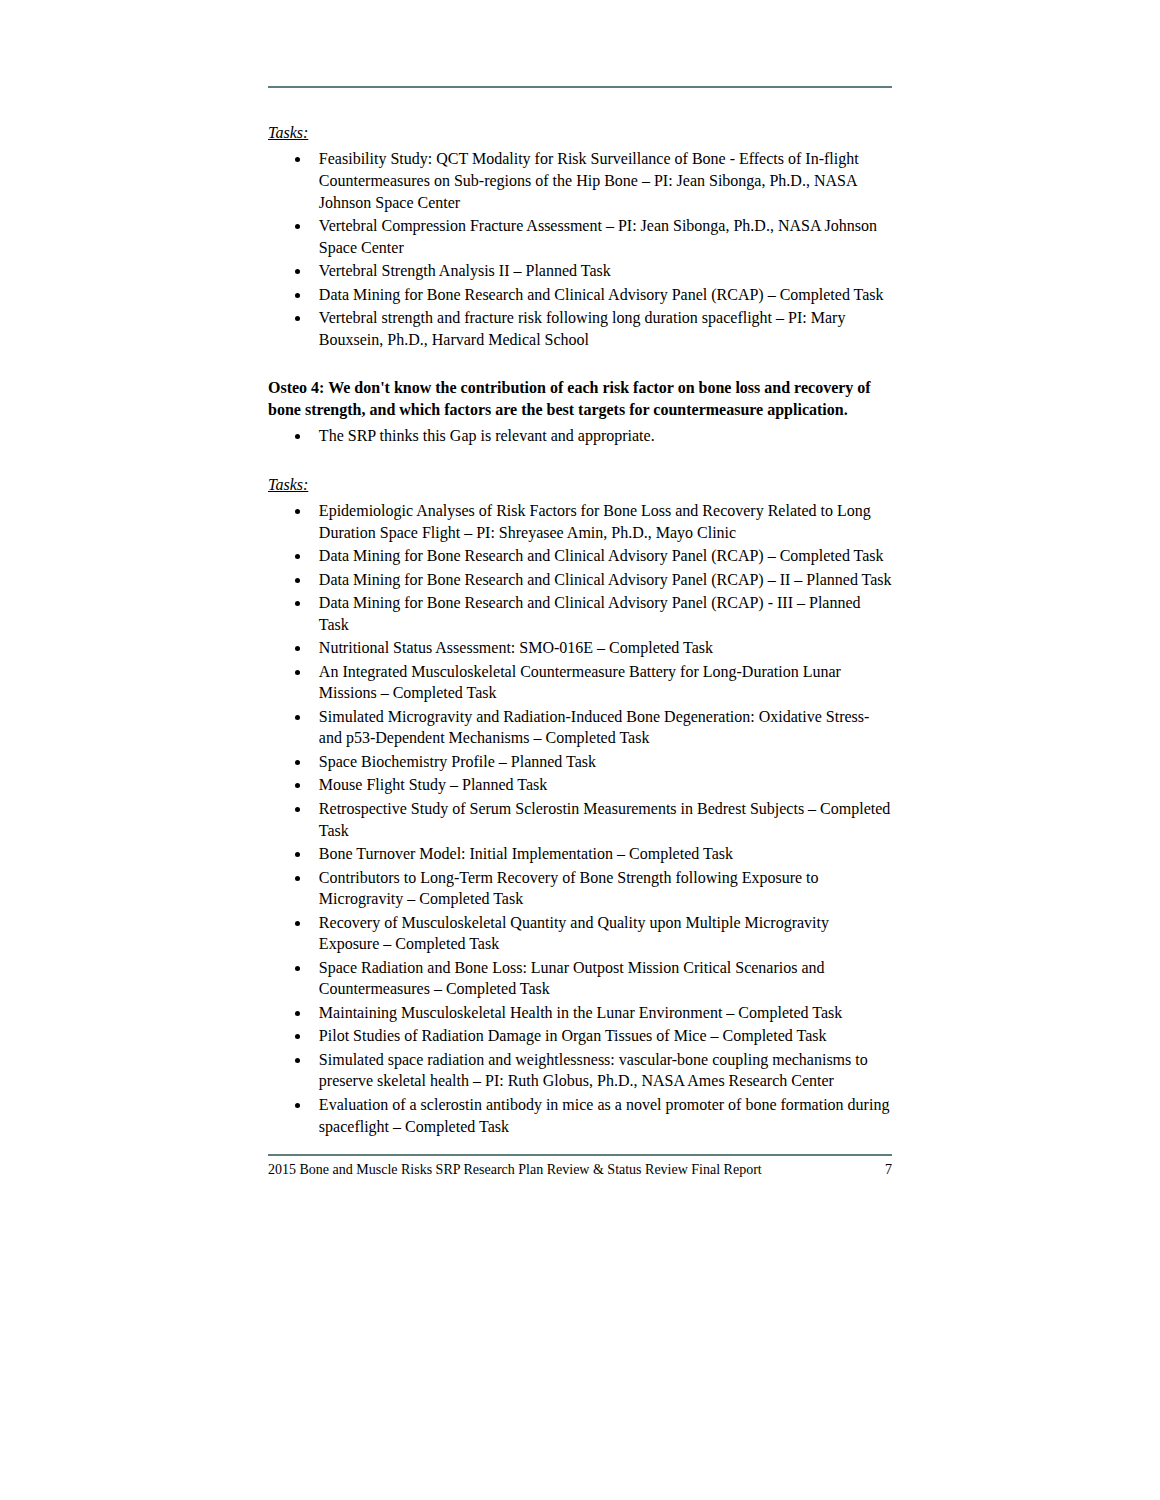Tasks:
Feasibility Study: QCT Modality for Risk Surveillance of Bone - Effects of In-flight Countermeasures on Sub-regions of the Hip Bone – PI: Jean Sibonga, Ph.D., NASA Johnson Space Center
Vertebral Compression Fracture Assessment – PI: Jean Sibonga, Ph.D., NASA Johnson Space Center
Vertebral Strength Analysis II – Planned Task
Data Mining for Bone Research and Clinical Advisory Panel (RCAP) – Completed Task
Vertebral strength and fracture risk following long duration spaceflight – PI: Mary Bouxsein, Ph.D., Harvard Medical School
Osteo 4: We don't know the contribution of each risk factor on bone loss and recovery of bone strength, and which factors are the best targets for countermeasure application.
The SRP thinks this Gap is relevant and appropriate.
Tasks:
Epidemiologic Analyses of Risk Factors for Bone Loss and Recovery Related to Long Duration Space Flight – PI: Shreyasee Amin, Ph.D., Mayo Clinic
Data Mining for Bone Research and Clinical Advisory Panel (RCAP) – Completed Task
Data Mining for Bone Research and Clinical Advisory Panel (RCAP) – II – Planned Task
Data Mining for Bone Research and Clinical Advisory Panel (RCAP) - III – Planned Task
Nutritional Status Assessment: SMO-016E – Completed Task
An Integrated Musculoskeletal Countermeasure Battery for Long-Duration Lunar Missions – Completed Task
Simulated Microgravity and Radiation-Induced Bone Degeneration: Oxidative Stress- and p53-Dependent Mechanisms – Completed Task
Space Biochemistry Profile – Planned Task
Mouse Flight Study – Planned Task
Retrospective Study of Serum Sclerostin Measurements in Bedrest Subjects – Completed Task
Bone Turnover Model: Initial Implementation – Completed Task
Contributors to Long-Term Recovery of Bone Strength following Exposure to Microgravity – Completed Task
Recovery of Musculoskeletal Quantity and Quality upon Multiple Microgravity Exposure – Completed Task
Space Radiation and Bone Loss: Lunar Outpost Mission Critical Scenarios and Countermeasures – Completed Task
Maintaining Musculoskeletal Health in the Lunar Environment – Completed Task
Pilot Studies of Radiation Damage in Organ Tissues of Mice – Completed Task
Simulated space radiation and weightlessness: vascular-bone coupling mechanisms to preserve skeletal health – PI: Ruth Globus, Ph.D., NASA Ames Research Center
Evaluation of a sclerostin antibody in mice as a novel promoter of bone formation during spaceflight – Completed Task
2015 Bone and Muscle Risks SRP Research Plan Review & Status Review Final Report 7